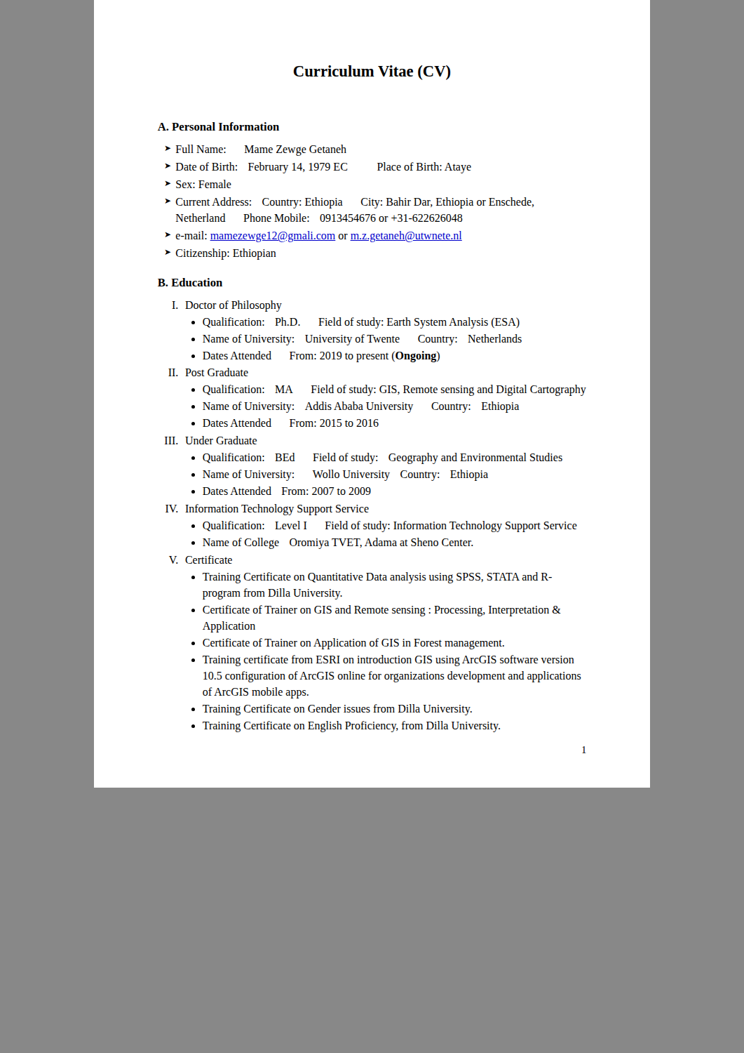Curriculum Vitae (CV)
A. Personal Information
Full Name: Mame Zewge Getaneh
Date of Birth: February 14, 1979 EC Place of Birth: Ataye
Sex: Female
Current Address: Country: Ethiopia City: Bahir Dar, Ethiopia or Enschede, Netherland Phone Mobile: 0913454676 or +31-622626048
e-mail: mamezewge12@gmali.com or m.z.getaneh@utwnete.nl
Citizenship: Ethiopian
B. Education
Doctor of Philosophy
Qualification: Ph.D. Field of study: Earth System Analysis (ESA)
Name of University: University of Twente Country: Netherlands
Dates Attended From: 2019 to present (Ongoing)
Post Graduate
Qualification: MA Field of study: GIS, Remote sensing and Digital Cartography
Name of University: Addis Ababa University Country: Ethiopia
Dates Attended From: 2015 to 2016
Under Graduate
Qualification: BEd Field of study: Geography and Environmental Studies
Name of University: Wollo University Country: Ethiopia
Dates Attended From: 2007 to 2009
Information Technology Support Service
Qualification: Level I Field of study: Information Technology Support Service
Name of College Oromiya TVET, Adama at Sheno Center.
Certificate
Training Certificate on Quantitative Data analysis using SPSS, STATA and R-program from Dilla University.
Certificate of Trainer on GIS and Remote sensing : Processing, Interpretation & Application
Certificate of Trainer on Application of GIS in Forest management.
Training certificate from ESRI on introduction GIS using ArcGIS software version 10.5 configuration of ArcGIS online for organizations development and applications of ArcGIS mobile apps.
Training Certificate on Gender issues from Dilla University.
Training Certificate on English Proficiency, from Dilla University.
1